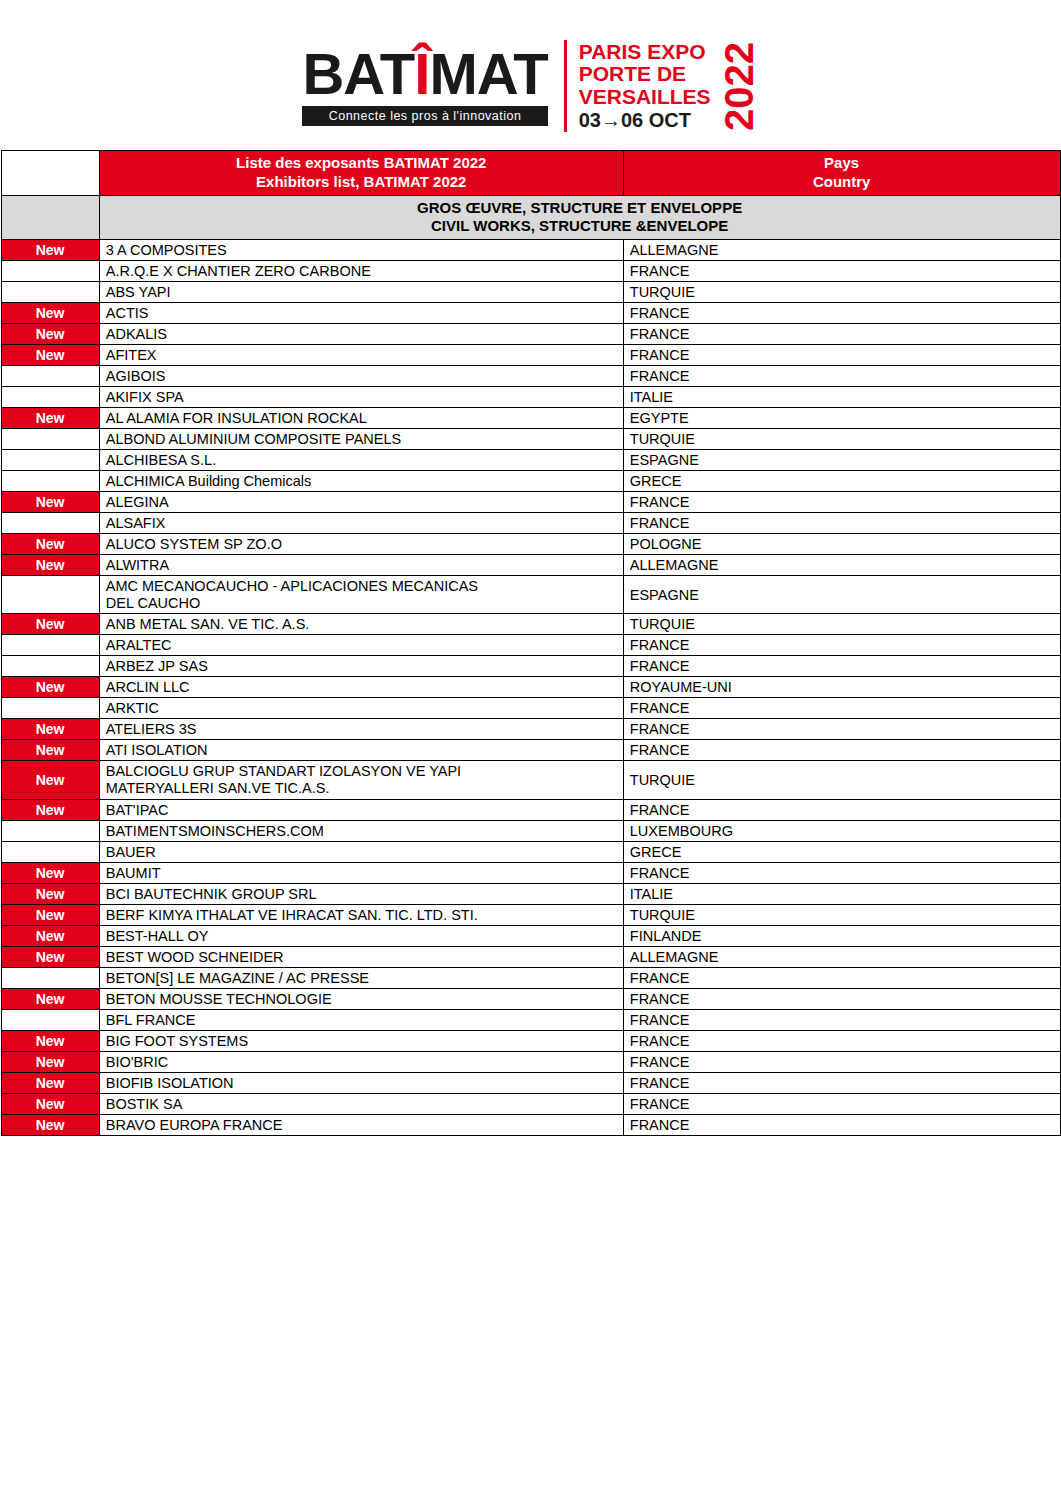BATÎMAT
Connecte les pros à l'innovation
PARIS EXPO
PORTE DE
VERSAILLES 03→06 OCT
2022
| | Liste des exposants BATIMAT 2022 Exhibitors list, BATIMAT 2022 | Pays Country |
| | GROS ŒUVRE, STRUCTURE ET ENVELOPPE CIVIL WORKS, STRUCTURE &ENVELOPE |
| New | 3 A COMPOSITES | ALLEMAGNE |
| | A.R.Q.E X CHANTIER ZERO CARBONE | FRANCE |
| | ABS YAPI | TURQUIE |
| New | ACTIS | FRANCE |
| New | ADKALIS | FRANCE |
| New | AFITEX | FRANCE |
| | AGIBOIS | FRANCE |
| | AKIFIX SPA | ITALIE |
| New | AL ALAMIA FOR INSULATION ROCKAL | EGYPTE |
| | ALBOND ALUMINIUM COMPOSITE PANELS | TURQUIE |
| | ALCHIBESA S.L. | ESPAGNE |
| | ALCHIMICA Building Chemicals | GRECE |
| New | ALEGINA | FRANCE |
| | ALSAFIX | FRANCE |
| New | ALUCO SYSTEM SP ZO.O | POLOGNE |
| New | ALWITRA | ALLEMAGNE |
| | AMC MECANOCAUCHO - APLICACIONES MECANICAS DEL CAUCHO | ESPAGNE |
| New | ANB METAL SAN. VE TIC. A.S. | TURQUIE |
| | ARALTEC | FRANCE |
| | ARBEZ JP SAS | FRANCE |
| New | ARCLIN LLC | ROYAUME-UNI |
| | ARKTIC | FRANCE |
| New | ATELIERS 3S | FRANCE |
| New | ATI ISOLATION | FRANCE |
| New | BALCIOGLU GRUP STANDART IZOLASYON VE YAPI MATERYALLERI SAN.VE TIC.A.S. | TURQUIE |
| New | BAT'IPAC | FRANCE |
| | BATIMENTSMOINSCHERS.COM | LUXEMBOURG |
| | BAUER | GRECE |
| New | BAUMIT | FRANCE |
| New | BCI BAUTECHNIK GROUP SRL | ITALIE |
| New | BERF KIMYA ITHALAT VE IHRACAT SAN. TIC. LTD. STI. | TURQUIE |
| New | BEST-HALL OY | FINLANDE |
| New | BEST WOOD SCHNEIDER | ALLEMAGNE |
| | BETON[S] LE MAGAZINE / AC PRESSE | FRANCE |
| New | BETON MOUSSE TECHNOLOGIE | FRANCE |
| | BFL FRANCE | FRANCE |
| New | BIG FOOT SYSTEMS | FRANCE |
| New | BIO'BRIC | FRANCE |
| New | BIOFIB ISOLATION | FRANCE |
| New | BOSTIK SA | FRANCE |
| New | BRAVO EUROPA FRANCE | FRANCE |